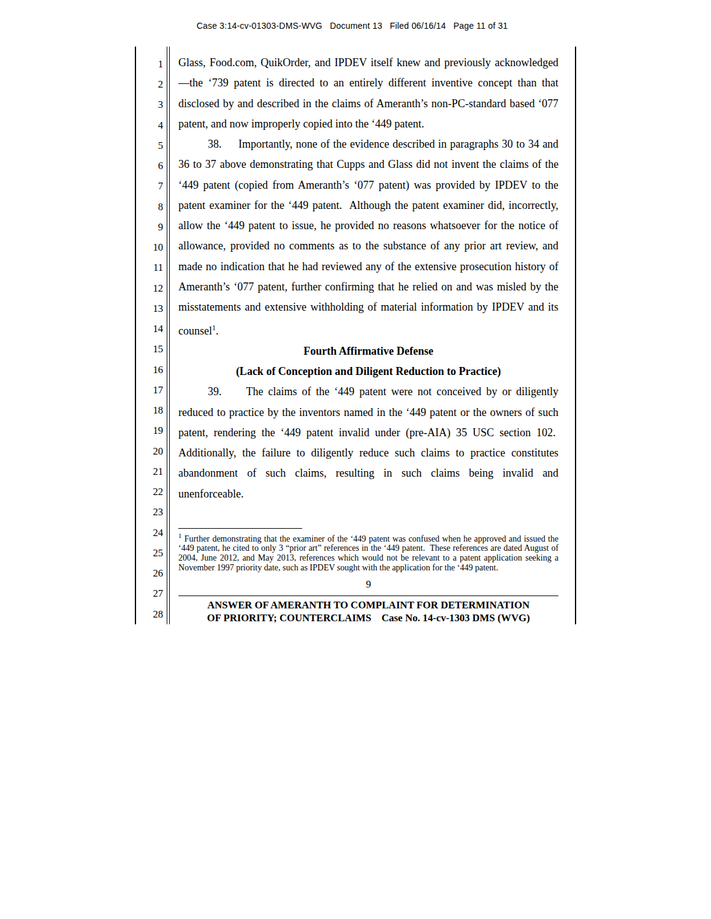Case 3:14-cv-01303-DMS-WVG Document 13 Filed 06/16/14 Page 11 of 31
1
2
3
4
5
6
7
8
9
10
11
12
13
14
15
16
17
18
19
20
21
22
23
24
25
26
27
28
Glass, Food.com, QuikOrder, and IPDEV itself knew and previously acknowledged—the ‘739 patent is directed to an entirely different inventive concept than that disclosed by and described in the claims of Ameranth’s non-PC-standard based ‘077 patent, and now improperly copied into the ‘449 patent.
38. Importantly, none of the evidence described in paragraphs 30 to 34 and 36 to 37 above demonstrating that Cupps and Glass did not invent the claims of the ‘449 patent (copied from Ameranth’s ‘077 patent) was provided by IPDEV to the patent examiner for the ‘449 patent. Although the patent examiner did, incorrectly, allow the ‘449 patent to issue, he provided no reasons whatsoever for the notice of allowance, provided no comments as to the substance of any prior art review, and made no indication that he had reviewed any of the extensive prosecution history of Ameranth’s ‘077 patent, further confirming that he relied on and was misled by the misstatements and extensive withholding of material information by IPDEV and its counsel1.
Fourth Affirmative Defense
(Lack of Conception and Diligent Reduction to Practice)
39. The claims of the ‘449 patent were not conceived by or diligently reduced to practice by the inventors named in the ‘449 patent or the owners of such patent, rendering the ‘449 patent invalid under (pre-AIA) 35 USC section 102. Additionally, the failure to diligently reduce such claims to practice constitutes abandonment of such claims, resulting in such claims being invalid and unenforceable.
1 Further demonstrating that the examiner of the ‘449 patent was confused when he approved and issued the ‘449 patent, he cited to only 3 “prior art” references in the ‘449 patent. These references are dated August of 2004, June 2012, and May 2013, references which would not be relevant to a patent application seeking a November 1997 priority date, such as IPDEV sought with the application for the ‘449 patent.
9
ANSWER OF AMERANTH TO COMPLAINT FOR DETERMINATION
OF PRIORITY; COUNTERCLAIMS Case No. 14-cv-1303 DMS (WVG)